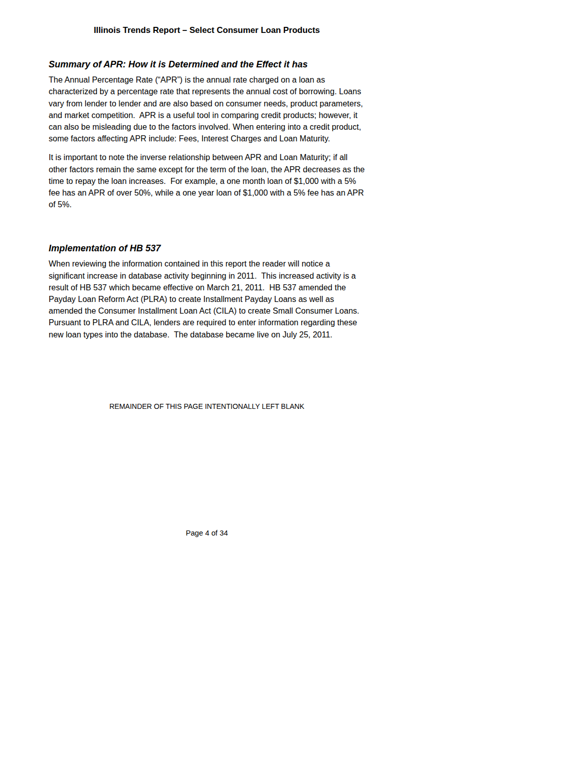Illinois Trends Report – Select Consumer Loan Products
Summary of APR: How it is Determined and the Effect it has
The Annual Percentage Rate (“APR”) is the annual rate charged on a loan as characterized by a percentage rate that represents the annual cost of borrowing. Loans vary from lender to lender and are also based on consumer needs, product parameters, and market competition. APR is a useful tool in comparing credit products; however, it can also be misleading due to the factors involved. When entering into a credit product, some factors affecting APR include: Fees, Interest Charges and Loan Maturity.
It is important to note the inverse relationship between APR and Loan Maturity; if all other factors remain the same except for the term of the loan, the APR decreases as the time to repay the loan increases. For example, a one month loan of $1,000 with a 5% fee has an APR of over 50%, while a one year loan of $1,000 with a 5% fee has an APR of 5%.
Implementation of HB 537
When reviewing the information contained in this report the reader will notice a significant increase in database activity beginning in 2011. This increased activity is a result of HB 537 which became effective on March 21, 2011. HB 537 amended the Payday Loan Reform Act (PLRA) to create Installment Payday Loans as well as amended the Consumer Installment Loan Act (CILA) to create Small Consumer Loans. Pursuant to PLRA and CILA, lenders are required to enter information regarding these new loan types into the database. The database became live on July 25, 2011.
REMAINDER OF THIS PAGE INTENTIONALLY LEFT BLANK
Page 4 of 34